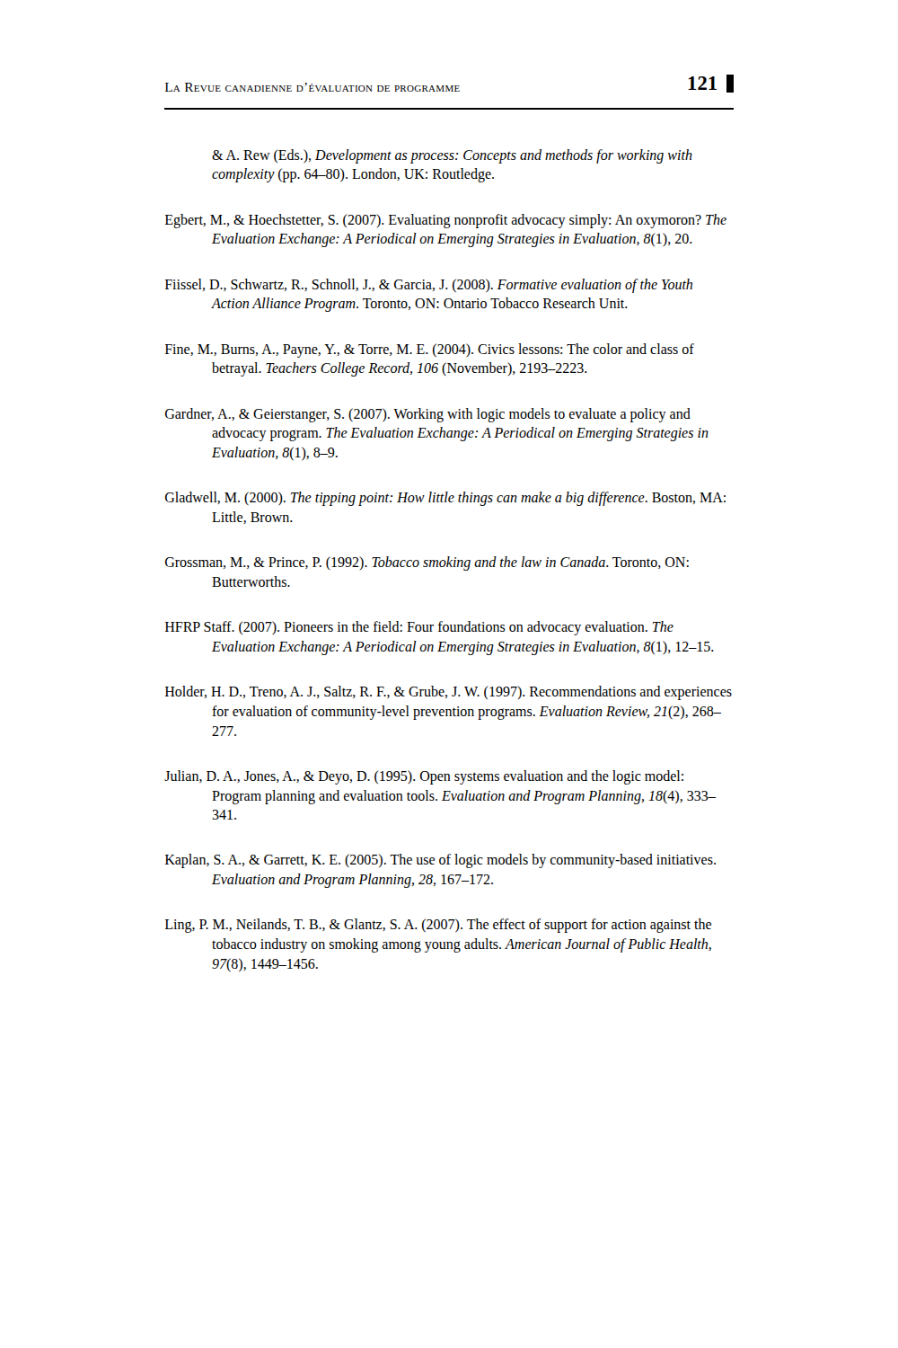La Revue canadienne d’évaluation de programme
121
& A. Rew (Eds.), Development as process: Concepts and methods for working with complexity (pp. 64–80). London, UK: Routledge.
Egbert, M., & Hoechstetter, S. (2007). Evaluating nonprofit advocacy simply: An oxymoron? The Evaluation Exchange: A Periodical on Emerging Strategies in Evaluation, 8(1), 20.
Fiissel, D., Schwartz, R., Schnoll, J., & Garcia, J. (2008). Formative evaluation of the Youth Action Alliance Program. Toronto, ON: Ontario Tobacco Research Unit.
Fine, M., Burns, A., Payne, Y., & Torre, M. E. (2004). Civics lessons: The color and class of betrayal. Teachers College Record, 106 (November), 2193–2223.
Gardner, A., & Geierstanger, S. (2007). Working with logic models to evaluate a policy and advocacy program. The Evaluation Exchange: A Periodical on Emerging Strategies in Evaluation, 8(1), 8–9.
Gladwell, M. (2000). The tipping point: How little things can make a big difference. Boston, MA: Little, Brown.
Grossman, M., & Prince, P. (1992). Tobacco smoking and the law in Canada. Toronto, ON: Butterworths.
HFRP Staff. (2007). Pioneers in the field: Four foundations on advocacy evaluation. The Evaluation Exchange: A Periodical on Emerging Strategies in Evaluation, 8(1), 12–15.
Holder, H. D., Treno, A. J., Saltz, R. F., & Grube, J. W. (1997). Recommendations and experiences for evaluation of community-level prevention programs. Evaluation Review, 21(2), 268–277.
Julian, D. A., Jones, A., & Deyo, D. (1995). Open systems evaluation and the logic model: Program planning and evaluation tools. Evaluation and Program Planning, 18(4), 333–341.
Kaplan, S. A., & Garrett, K. E. (2005). The use of logic models by community-based initiatives. Evaluation and Program Planning, 28, 167–172.
Ling, P. M., Neilands, T. B., & Glantz, S. A. (2007). The effect of support for action against the tobacco industry on smoking among young adults. American Journal of Public Health, 97(8), 1449–1456.